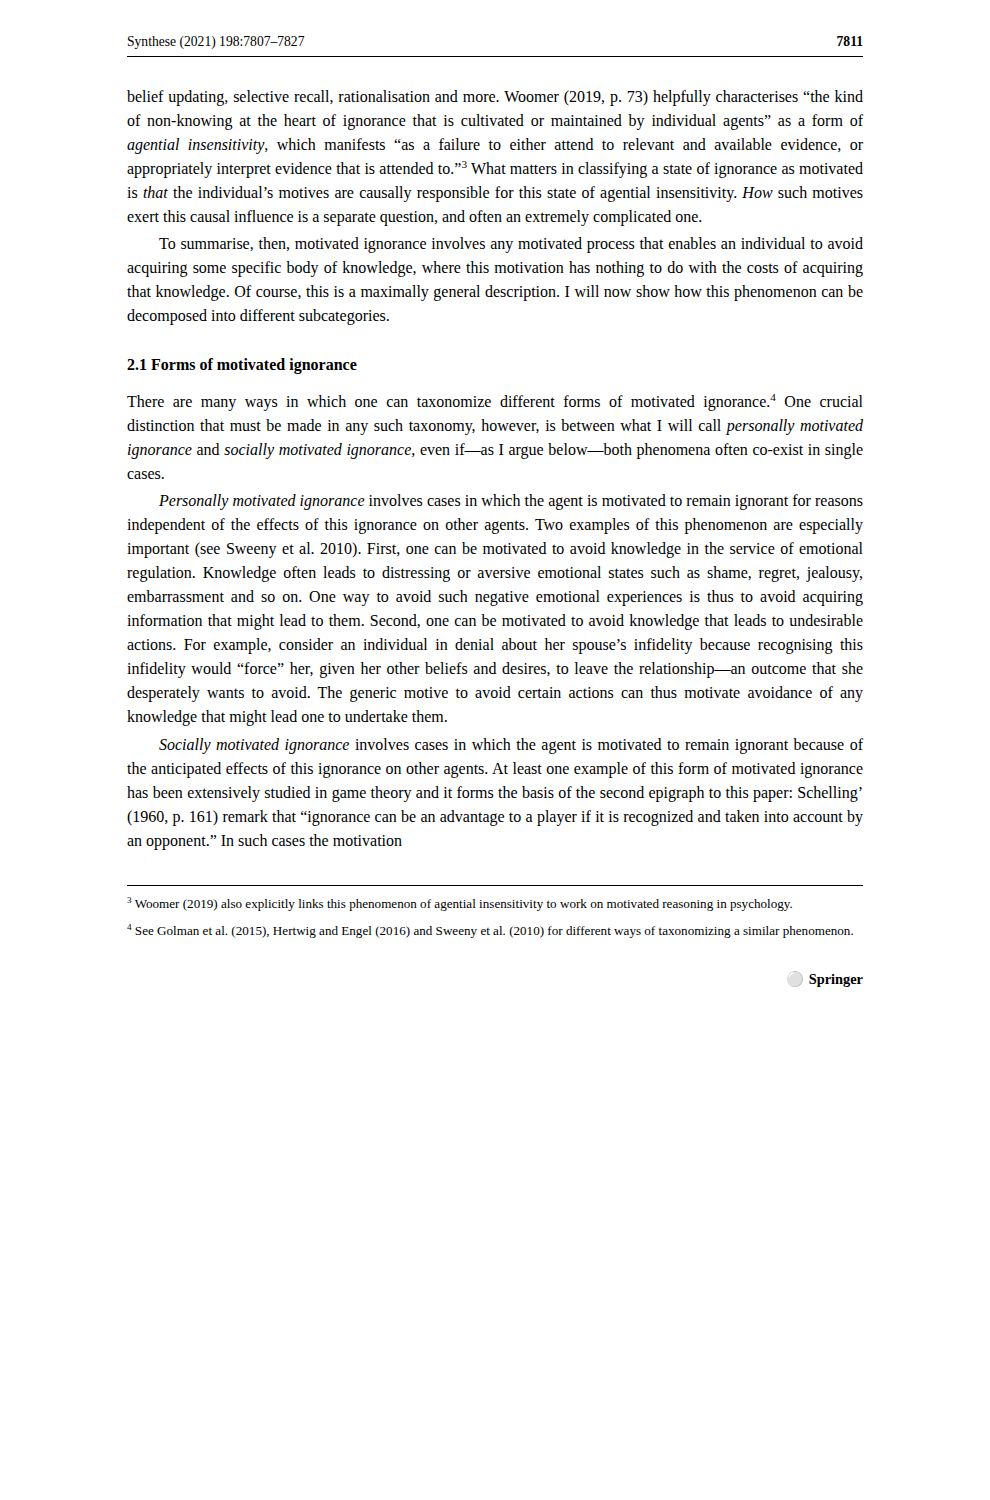Synthese (2021) 198:7807–7827 7811
belief updating, selective recall, rationalisation and more. Woomer (2019, p. 73) helpfully characterises “the kind of non-knowing at the heart of ignorance that is cultivated or maintained by individual agents” as a form of agential insensitivity, which manifests “as a failure to either attend to relevant and available evidence, or appropriately interpret evidence that is attended to.”3 What matters in classifying a state of ignorance as motivated is that the individual’s motives are causally responsible for this state of agential insensitivity. How such motives exert this causal influence is a separate question, and often an extremely complicated one.
To summarise, then, motivated ignorance involves any motivated process that enables an individual to avoid acquiring some specific body of knowledge, where this motivation has nothing to do with the costs of acquiring that knowledge. Of course, this is a maximally general description. I will now show how this phenomenon can be decomposed into different subcategories.
2.1 Forms of motivated ignorance
There are many ways in which one can taxonomize different forms of motivated ignorance.4 One crucial distinction that must be made in any such taxonomy, however, is between what I will call personally motivated ignorance and socially motivated ignorance, even if—as I argue below—both phenomena often co-exist in single cases.
Personally motivated ignorance involves cases in which the agent is motivated to remain ignorant for reasons independent of the effects of this ignorance on other agents. Two examples of this phenomenon are especially important (see Sweeny et al. 2010). First, one can be motivated to avoid knowledge in the service of emotional regulation. Knowledge often leads to distressing or aversive emotional states such as shame, regret, jealousy, embarrassment and so on. One way to avoid such negative emotional experiences is thus to avoid acquiring information that might lead to them. Second, one can be motivated to avoid knowledge that leads to undesirable actions. For example, consider an individual in denial about her spouse’s infidelity because recognising this infidelity would “force” her, given her other beliefs and desires, to leave the relationship—an outcome that she desperately wants to avoid. The generic motive to avoid certain actions can thus motivate avoidance of any knowledge that might lead one to undertake them.
Socially motivated ignorance involves cases in which the agent is motivated to remain ignorant because of the anticipated effects of this ignorance on other agents. At least one example of this form of motivated ignorance has been extensively studied in game theory and it forms the basis of the second epigraph to this paper: Schelling’ (1960, p. 161) remark that “ignorance can be an advantage to a player if it is recognized and taken into account by an opponent.” In such cases the motivation
3 Woomer (2019) also explicitly links this phenomenon of agential insensitivity to work on motivated reasoning in psychology.
4 See Golman et al. (2015), Hertwig and Engel (2016) and Sweeny et al. (2010) for different ways of taxonomizing a similar phenomenon.
⚪Springer